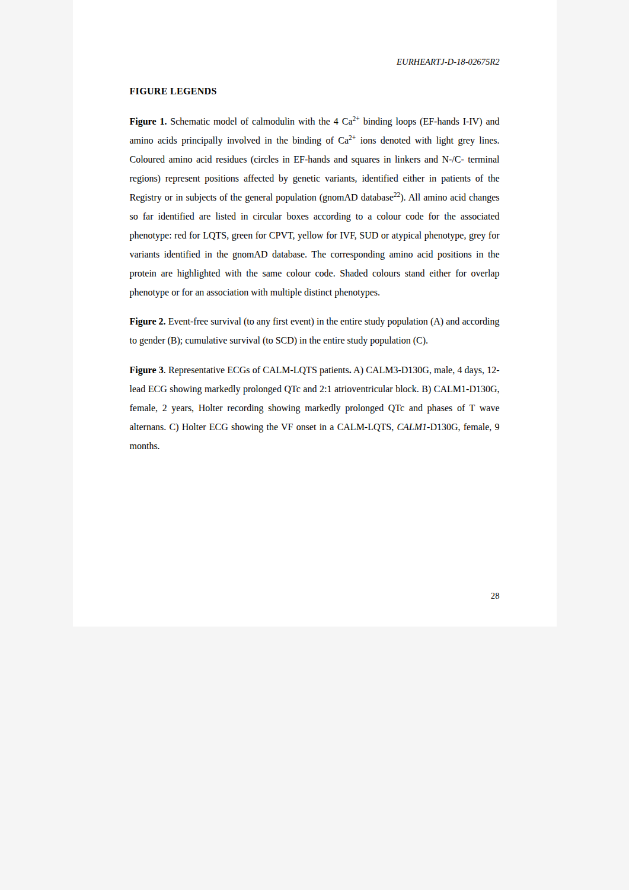EURHEARTJ-D-18-02675R2
FIGURE LEGENDS
Figure 1. Schematic model of calmodulin with the 4 Ca2+ binding loops (EF-hands I-IV) and amino acids principally involved in the binding of Ca2+ ions denoted with light grey lines. Coloured amino acid residues (circles in EF-hands and squares in linkers and N-/C- terminal regions) represent positions affected by genetic variants, identified either in patients of the Registry or in subjects of the general population (gnomAD database22). All amino acid changes so far identified are listed in circular boxes according to a colour code for the associated phenotype: red for LQTS, green for CPVT, yellow for IVF, SUD or atypical phenotype, grey for variants identified in the gnomAD database. The corresponding amino acid positions in the protein are highlighted with the same colour code. Shaded colours stand either for overlap phenotype or for an association with multiple distinct phenotypes.
Figure 2. Event-free survival (to any first event) in the entire study population (A) and according to gender (B); cumulative survival (to SCD) in the entire study population (C).
Figure 3. Representative ECGs of CALM-LQTS patients. A) CALM3-D130G, male, 4 days, 12-lead ECG showing markedly prolonged QTc and 2:1 atrioventricular block. B) CALM1-D130G, female, 2 years, Holter recording showing markedly prolonged QTc and phases of T wave alternans. C) Holter ECG showing the VF onset in a CALM-LQTS, CALM1-D130G, female, 9 months.
28